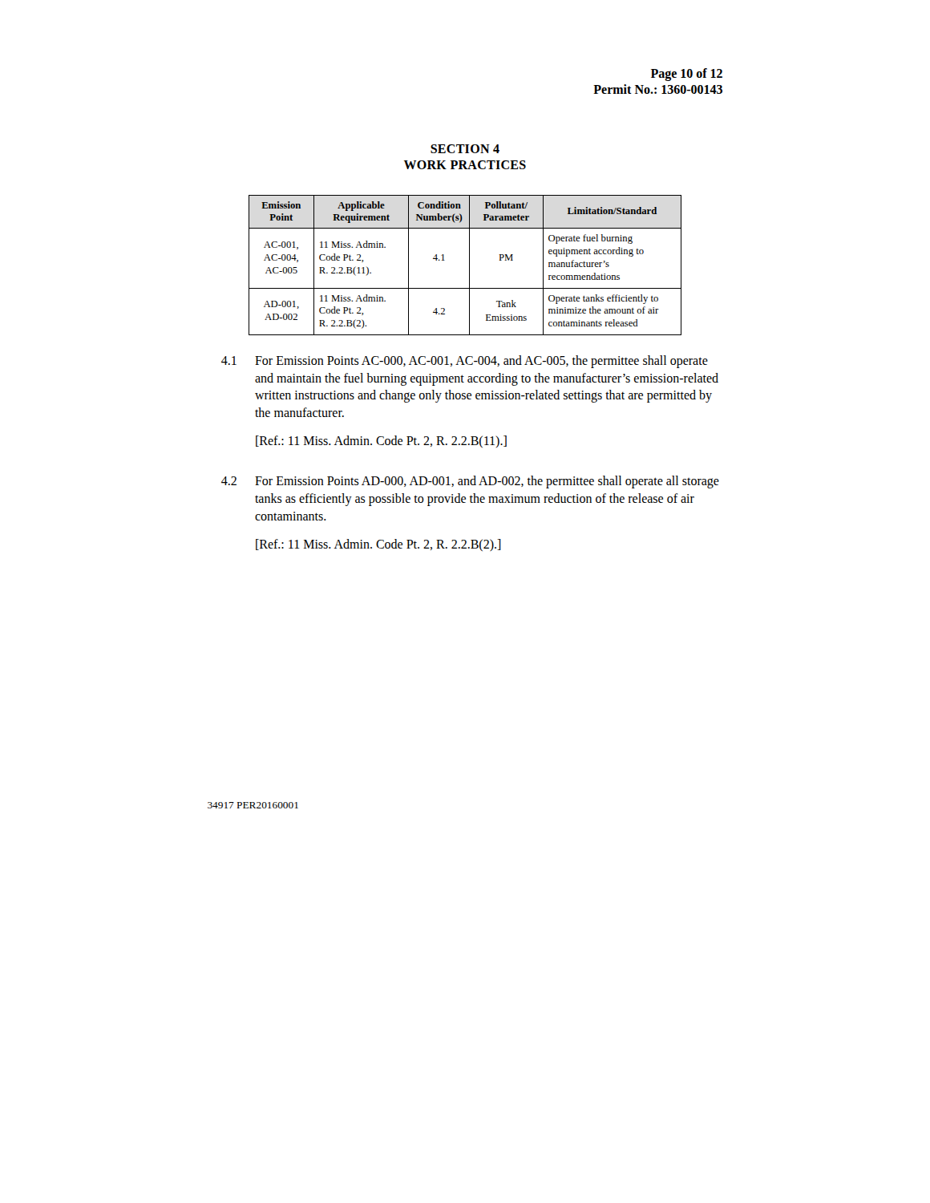Page 10 of 12
Permit No.: 1360-00143
SECTION 4
WORK PRACTICES
| Emission Point | Applicable Requirement | Condition Number(s) | Pollutant/ Parameter | Limitation/Standard |
| --- | --- | --- | --- | --- |
| AC-001, AC-004, AC-005 | 11 Miss. Admin. Code Pt. 2, R. 2.2.B(11). | 4.1 | PM | Operate fuel burning equipment according to manufacturer’s recommendations |
| AD-001, AD-002 | 11 Miss. Admin. Code Pt. 2, R. 2.2.B(2). | 4.2 | Tank Emissions | Operate tanks efficiently to minimize the amount of air contaminants released |
4.1
For Emission Points AC-000, AC-001, AC-004, and AC-005, the permittee shall operate and maintain the fuel burning equipment according to the manufacturer’s emission-related written instructions and change only those emission-related settings that are permitted by the manufacturer.
[Ref.: 11 Miss. Admin. Code Pt. 2, R. 2.2.B(11).]
4.2
For Emission Points AD-000, AD-001, and AD-002, the permittee shall operate all storage tanks as efficiently as possible to provide the maximum reduction of the release of air contaminants.
[Ref.: 11 Miss. Admin. Code Pt. 2, R. 2.2.B(2).]
34917 PER20160001